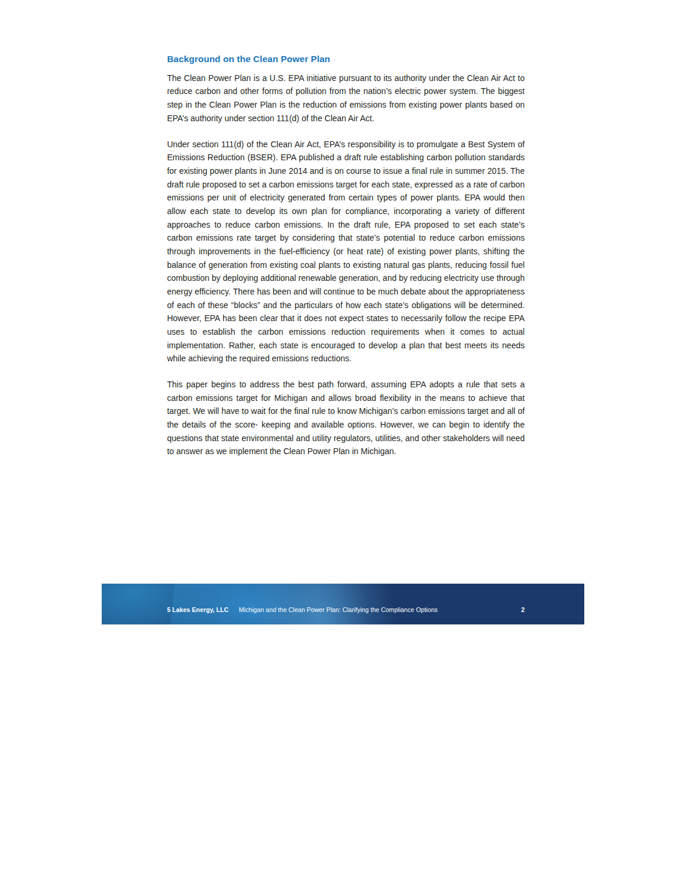Background on the Clean Power Plan
The Clean Power Plan is a U.S. EPA initiative pursuant to its authority under the Clean Air Act to reduce carbon and other forms of pollution from the nation’s electric power system. The biggest step in the Clean Power Plan is the reduction of emissions from existing power plants based on EPA’s authority under section 111(d) of the Clean Air Act.
Under section 111(d) of the Clean Air Act, EPA’s responsibility is to promulgate a Best System of Emissions Reduction (BSER). EPA published a draft rule establishing carbon pollution standards for existing power plants in June 2014 and is on course to issue a final rule in summer 2015. The draft rule proposed to set a carbon emissions target for each state, expressed as a rate of carbon emissions per unit of electricity generated from certain types of power plants. EPA would then allow each state to develop its own plan for compliance, incorporating a variety of different approaches to reduce carbon emissions. In the draft rule, EPA proposed to set each state’s carbon emissions rate target by considering that state’s potential to reduce carbon emissions through improvements in the fuel-efficiency (or heat rate) of existing power plants, shifting the balance of generation from existing coal plants to existing natural gas plants, reducing fossil fuel combustion by deploying additional renewable generation, and by reducing electricity use through energy efficiency. There has been and will continue to be much debate about the appropriateness of each of these “blocks” and the particulars of how each state’s obligations will be determined. However, EPA has been clear that it does not expect states to necessarily follow the recipe EPA uses to establish the carbon emissions reduction requirements when it comes to actual implementation. Rather, each state is encouraged to develop a plan that best meets its needs while achieving the required emissions reductions.
This paper begins to address the best path forward, assuming EPA adopts a rule that sets a carbon emissions target for Michigan and allows broad flexibility in the means to achieve that target. We will have to wait for the final rule to know Michigan’s carbon emissions target and all of the details of the score- keeping and available options. However, we can begin to identify the questions that state environmental and utility regulators, utilities, and other stakeholders will need to answer as we implement the Clean Power Plan in Michigan.
5 Lakes Energy, LLC Michigan and the Clean Power Plan: Clarifying the Compliance Options 2